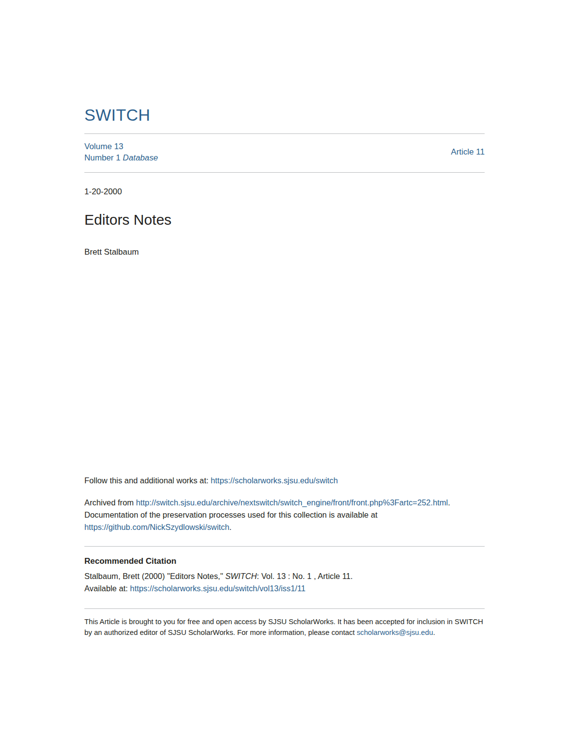SWITCH
Volume 13
Number 1 Database
Article 11
1-20-2000
Editors Notes
Brett Stalbaum
Follow this and additional works at: https://scholarworks.sjsu.edu/switch
Archived from http://switch.sjsu.edu/archive/nextswitch/switch_engine/front/front.php%3Fartc=252.html. Documentation of the preservation processes used for this collection is available at https://github.com/NickSzydlowski/switch.
Recommended Citation
Stalbaum, Brett (2000) "Editors Notes," SWITCH: Vol. 13 : No. 1 , Article 11.
Available at: https://scholarworks.sjsu.edu/switch/vol13/iss1/11
This Article is brought to you for free and open access by SJSU ScholarWorks. It has been accepted for inclusion in SWITCH by an authorized editor of SJSU ScholarWorks. For more information, please contact scholarworks@sjsu.edu.